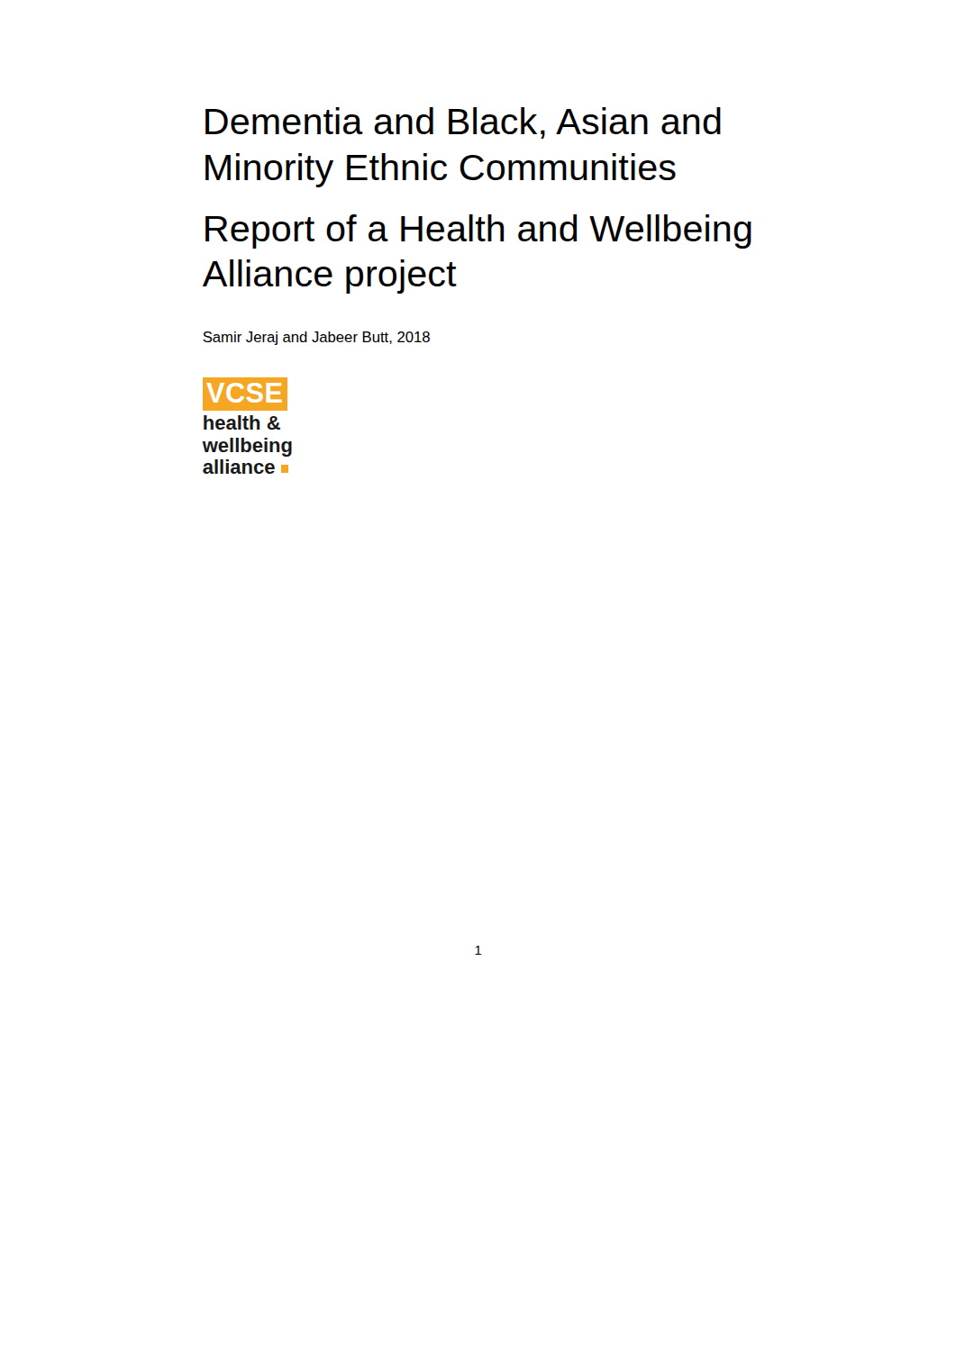Dementia and Black, Asian and Minority Ethnic Communities Report of a Health and Wellbeing Alliance project
Samir Jeraj and Jabeer Butt, 2018
VCSE
health &
wellbeing
alliance
1